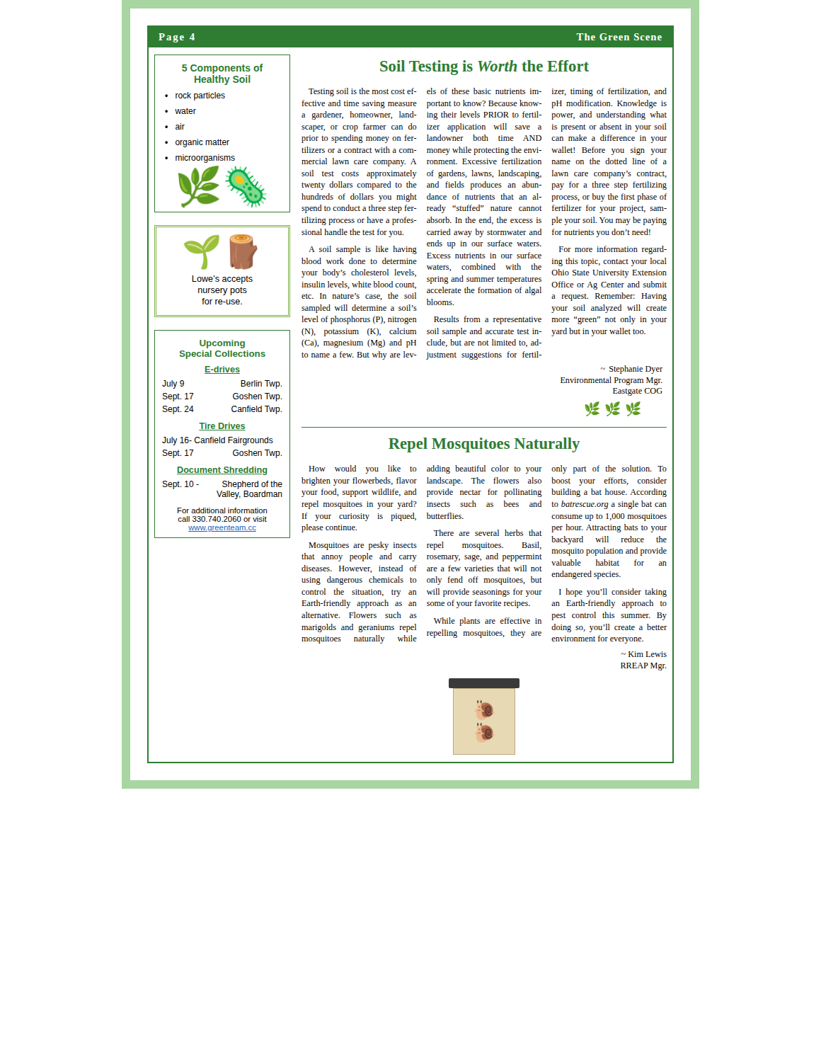Page 4
The Green Scene
5 Components of
Healthy Soil
rock particles
water
air
organic matter
microorganisms
🌿🦠
🌱🪵
Lowe’s accepts
nursery pots
for re-use.
Upcoming
Special Collections
E-drives
| July 9 | Berlin Twp. |
| Sept. 17 | Goshen Twp. |
| Sept. 24 | Canfield Twp. |
Tire Drives
| July 16- Canfield Fairgrounds |
| Sept. 17 | Goshen Twp. |
Document Shredding
| Sept. 10 - | Shepherd of the Valley, Boardman |
For additional information
call 330.740.2060 or visit
www.greenteam.cc
Soil Testing is Worth the Effort
Testing soil is the most cost effective and time saving measure a gardener, homeowner, landscaper, or crop farmer can do prior to spending money on fertilizers or a contract with a commercial lawn care company. A soil test costs approximately twenty dollars compared to the hundreds of dollars you might spend to conduct a three step fertilizing process or have a professional handle the test for you.
A soil sample is like having blood work done to determine your body’s cholesterol levels, insulin levels, white blood count, etc. In nature’s case, the soil sampled will determine a soil’s level of phosphorus (P), nitrogen (N), potassium (K), calcium (Ca), magnesium (Mg) and pH to name a few. But why are levels of these basic nutrients important to know? Because knowing their levels PRIOR to fertilizer application will save a landowner both time AND money while protecting the environment. Excessive fertilization of gardens, lawns, landscaping, and fields produces an abundance of nutrients that an already “stuffed” nature cannot absorb. In the end, the excess is carried away by stormwater and ends up in our surface waters. Excess nutrients in our surface waters, combined with the spring and summer temperatures accelerate the formation of algal blooms.
Results from a representative soil sample and accurate test include, but are not limited to, adjustment suggestions for fertilizer, timing of fertilization, and pH modification. Knowledge is power, and understanding what is present or absent in your soil can make a difference in your wallet! Before you sign your name on the dotted line of a lawn care company’s contract, pay for a three step fertilizing process, or buy the first phase of fertilizer for your project, sample your soil. You may be paying for nutrients you don’t need!
For more information regarding this topic, contact your local Ohio State University Extension Office or Ag Center and submit a request. Remember: Having your soil analyzed will create more “green” not only in your yard but in your wallet too.
~ Stephanie Dyer
Environmental Program Mgr.
Eastgate COG
🌿🌿🌿
Repel Mosquitoes Naturally
How would you like to brighten your flowerbeds, flavor your food, support wildlife, and repel mosquitoes in your yard? If your curiosity is piqued, please continue.
Mosquitoes are pesky insects that annoy people and carry diseases. However, instead of using dangerous chemicals to control the situation, try an Earth-friendly approach as an alternative. Flowers such as marigolds and geraniums repel mosquitoes naturally while adding beautiful color to your landscape. The flowers also provide nectar for pollinating insects such as bees and butterflies.
There are several herbs that repel mosquitoes. Basil, rosemary, sage, and peppermint are a few varieties that will not only fend off mosquitoes, but will provide seasonings for your some of your favorite recipes.
While plants are effective in repelling mosquitoes, they are only part of the solution. To boost your efforts, consider building a bat house. According to batrescue.org a single bat can consume up to 1,000 mosquitoes per hour. Attracting bats to your backyard will reduce the mosquito population and provide valuable habitat for an endangered species.
I hope you’ll consider taking an Earth-friendly approach to pest control this summer. By doing so, you’ll create a better environment for everyone.
~ Kim Lewis
RREAP Mgr.
🐌
🐌